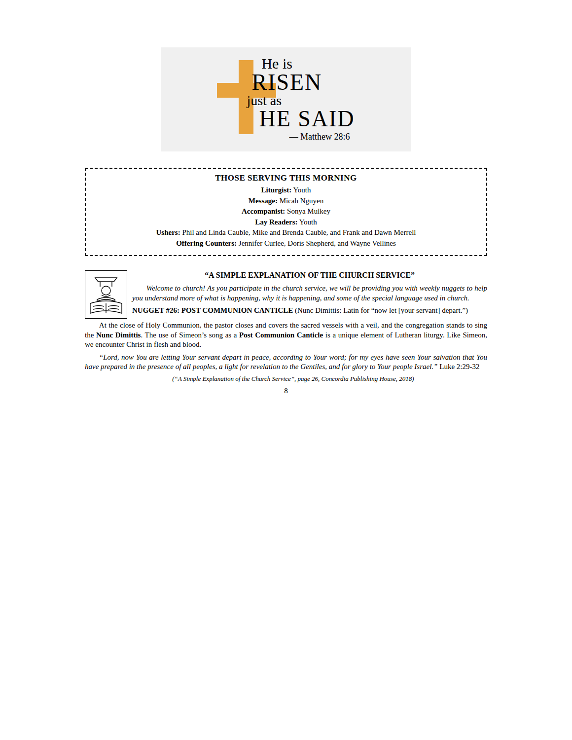He is
RISEN
just as
HE SAID
— Matthew 28:6
THOSE SERVING THIS MORNING
Liturgist: Youth
Message: Micah Nguyen
Accompanist: Sonya Mulkey
Lay Readers: Youth
Ushers: Phil and Linda Cauble, Mike and Brenda Cauble, and Frank and Dawn Merrell
Offering Counters: Jennifer Curlee, Doris Shepherd, and Wayne Vellines
“A SIMPLE EXPLANATION OF THE CHURCH SERVICE”
Welcome to church! As you participate in the church service, we will be providing you with weekly nuggets to help you understand more of what is happening, why it is happening, and some of the special language used in church.
NUGGET #26: POST COMMUNION CANTICLE (Nunc Dimittis: Latin for “now let [your servant] depart.”)
At the close of Holy Communion, the pastor closes and covers the sacred vessels with a veil, and the congregation stands to sing the Nunc Dimittis. The use of Simeon’s song as a Post Communion Canticle is a unique element of Lutheran liturgy. Like Simeon, we encounter Christ in flesh and blood.
“Lord, now You are letting Your servant depart in peace, according to Your word; for my eyes have seen Your salvation that You have prepared in the presence of all peoples, a light for revelation to the Gentiles, and for glory to Your people Israel.” Luke 2:29-32
(“A Simple Explanation of the Church Service”, page 26, Concordia Publishing House, 2018)
8